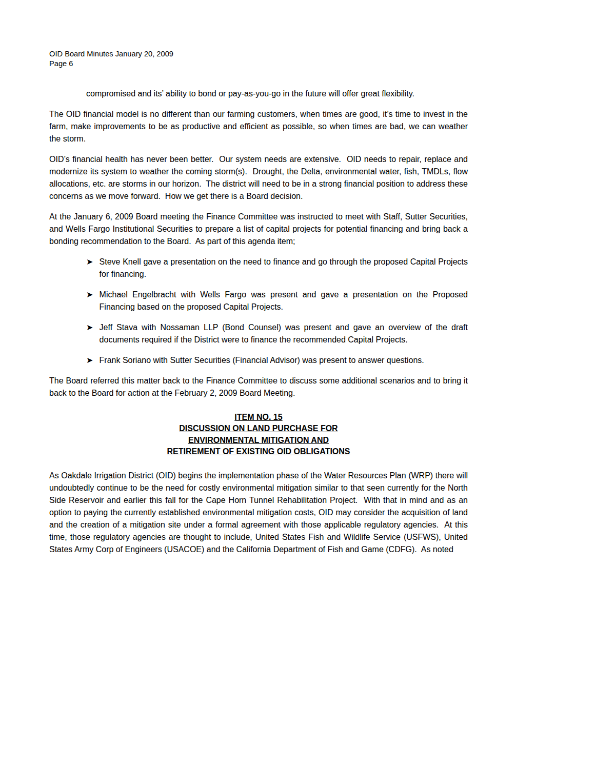OID Board Minutes January 20, 2009
Page 6
compromised and its’ ability to bond or pay-as-you-go in the future will offer great flexibility.
The OID financial model is no different than our farming customers, when times are good, it’s time to invest in the farm, make improvements to be as productive and efficient as possible, so when times are bad, we can weather the storm.
OID’s financial health has never been better. Our system needs are extensive. OID needs to repair, replace and modernize its system to weather the coming storm(s). Drought, the Delta, environmental water, fish, TMDLs, flow allocations, etc. are storms in our horizon. The district will need to be in a strong financial position to address these concerns as we move forward. How we get there is a Board decision.
At the January 6, 2009 Board meeting the Finance Committee was instructed to meet with Staff, Sutter Securities, and Wells Fargo Institutional Securities to prepare a list of capital projects for potential financing and bring back a bonding recommendation to the Board. As part of this agenda item;
Steve Knell gave a presentation on the need to finance and go through the proposed Capital Projects for financing.
Michael Engelbracht with Wells Fargo was present and gave a presentation on the Proposed Financing based on the proposed Capital Projects.
Jeff Stava with Nossaman LLP (Bond Counsel) was present and gave an overview of the draft documents required if the District were to finance the recommended Capital Projects.
Frank Soriano with Sutter Securities (Financial Advisor) was present to answer questions.
The Board referred this matter back to the Finance Committee to discuss some additional scenarios and to bring it back to the Board for action at the February 2, 2009 Board Meeting.
ITEM NO. 15 DISCUSSION ON LAND PURCHASE FOR ENVIRONMENTAL MITIGATION AND RETIREMENT OF EXISTING OID OBLIGATIONS
As Oakdale Irrigation District (OID) begins the implementation phase of the Water Resources Plan (WRP) there will undoubtedly continue to be the need for costly environmental mitigation similar to that seen currently for the North Side Reservoir and earlier this fall for the Cape Horn Tunnel Rehabilitation Project. With that in mind and as an option to paying the currently established environmental mitigation costs, OID may consider the acquisition of land and the creation of a mitigation site under a formal agreement with those applicable regulatory agencies. At this time, those regulatory agencies are thought to include, United States Fish and Wildlife Service (USFWS), United States Army Corp of Engineers (USACOE) and the California Department of Fish and Game (CDFG). As noted